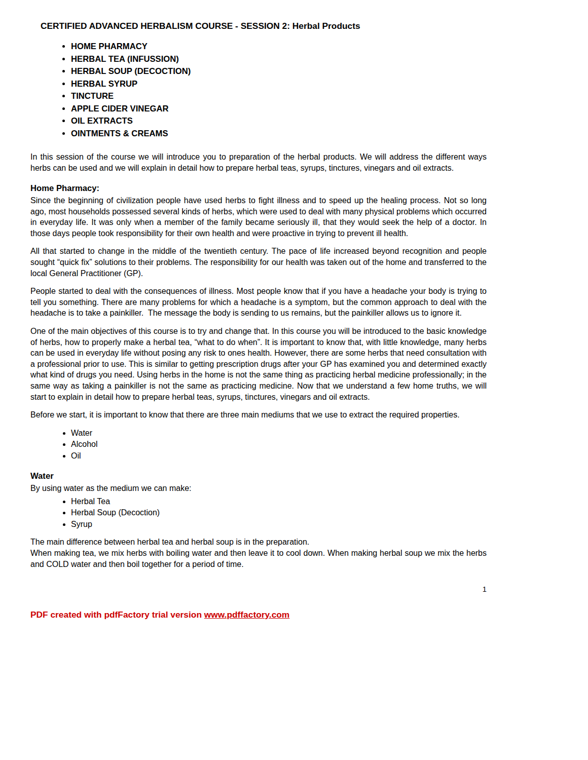CERTIFIED ADVANCED HERBALISM COURSE - SESSION 2: Herbal Products
HOME PHARMACY
HERBAL TEA (INFUSSION)
HERBAL SOUP (DECOCTION)
HERBAL SYRUP
TINCTURE
APPLE CIDER VINEGAR
OIL EXTRACTS
OINTMENTS & CREAMS
In this session of the course we will introduce you to preparation of the herbal products. We will address the different ways herbs can be used and we will explain in detail how to prepare herbal teas, syrups, tinctures, vinegars and oil extracts.
Home Pharmacy:
Since the beginning of civilization people have used herbs to fight illness and to speed up the healing process. Not so long ago, most households possessed several kinds of herbs, which were used to deal with many physical problems which occurred in everyday life. It was only when a member of the family became seriously ill, that they would seek the help of a doctor. In those days people took responsibility for their own health and were proactive in trying to prevent ill health.
All that started to change in the middle of the twentieth century. The pace of life increased beyond recognition and people sought “quick fix” solutions to their problems. The responsibility for our health was taken out of the home and transferred to the local General Practitioner (GP).
People started to deal with the consequences of illness. Most people know that if you have a headache your body is trying to tell you something. There are many problems for which a headache is a symptom, but the common approach to deal with the headache is to take a painkiller. The message the body is sending to us remains, but the painkiller allows us to ignore it.
One of the main objectives of this course is to try and change that. In this course you will be introduced to the basic knowledge of herbs, how to properly make a herbal tea, “what to do when”. It is important to know that, with little knowledge, many herbs can be used in everyday life without posing any risk to ones health. However, there are some herbs that need consultation with a professional prior to use. This is similar to getting prescription drugs after your GP has examined you and determined exactly what kind of drugs you need. Using herbs in the home is not the same thing as practicing herbal medicine professionally; in the same way as taking a painkiller is not the same as practicing medicine. Now that we understand a few home truths, we will start to explain in detail how to prepare herbal teas, syrups, tinctures, vinegars and oil extracts.
Before we start, it is important to know that there are three main mediums that we use to extract the required properties.
Water
Alcohol
Oil
Water
By using water as the medium we can make:
Herbal Tea
Herbal Soup (Decoction)
Syrup
The main difference between herbal tea and herbal soup is in the preparation.
When making tea, we mix herbs with boiling water and then leave it to cool down. When making herbal soup we mix the herbs and COLD water and then boil together for a period of time.
1
PDF created with pdfFactory trial version www.pdffactory.com